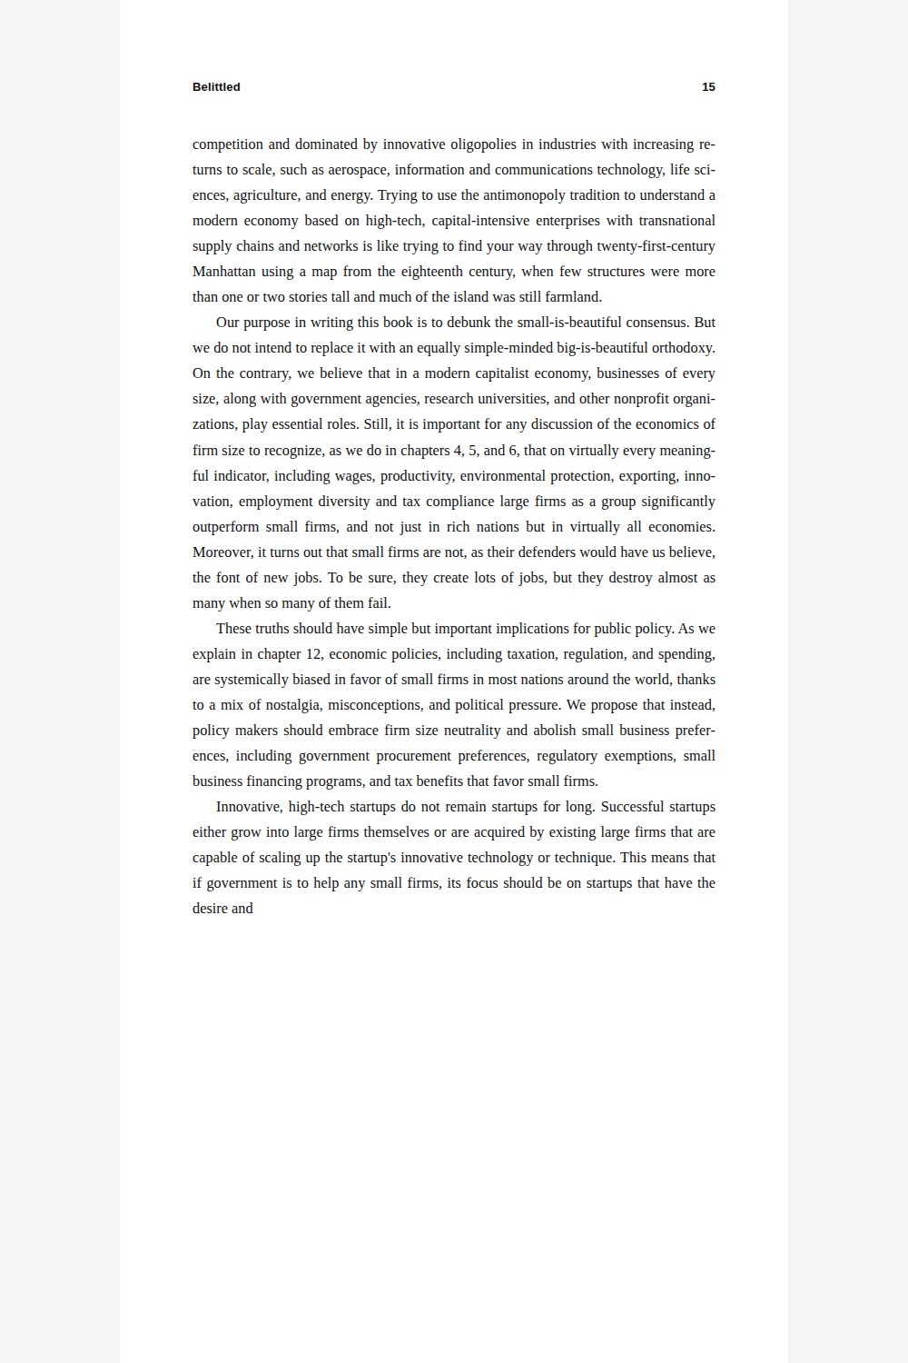Belittled 15
competition and dominated by innovative oligopolies in industries with increasing returns to scale, such as aerospace, information and communications technology, life sciences, agriculture, and energy. Trying to use the antimonopoly tradition to understand a modern economy based on high-tech, capital-intensive enterprises with transnational supply chains and networks is like trying to find your way through twenty-first-century Manhattan using a map from the eighteenth century, when few structures were more than one or two stories tall and much of the island was still farmland.
Our purpose in writing this book is to debunk the small-is-beautiful consensus. But we do not intend to replace it with an equally simple-minded big-is-beautiful orthodoxy. On the contrary, we believe that in a modern capitalist economy, businesses of every size, along with government agencies, research universities, and other nonprofit organizations, play essential roles. Still, it is important for any discussion of the economics of firm size to recognize, as we do in chapters 4, 5, and 6, that on virtually every meaningful indicator, including wages, productivity, environmental protection, exporting, innovation, employment diversity and tax compliance large firms as a group significantly outperform small firms, and not just in rich nations but in virtually all economies. Moreover, it turns out that small firms are not, as their defenders would have us believe, the font of new jobs. To be sure, they create lots of jobs, but they destroy almost as many when so many of them fail.
These truths should have simple but important implications for public policy. As we explain in chapter 12, economic policies, including taxation, regulation, and spending, are systemically biased in favor of small firms in most nations around the world, thanks to a mix of nostalgia, misconceptions, and political pressure. We propose that instead, policy makers should embrace firm size neutrality and abolish small business preferences, including government procurement preferences, regulatory exemptions, small business financing programs, and tax benefits that favor small firms.
Innovative, high-tech startups do not remain startups for long. Successful startups either grow into large firms themselves or are acquired by existing large firms that are capable of scaling up the startup's innovative technology or technique. This means that if government is to help any small firms, its focus should be on startups that have the desire and